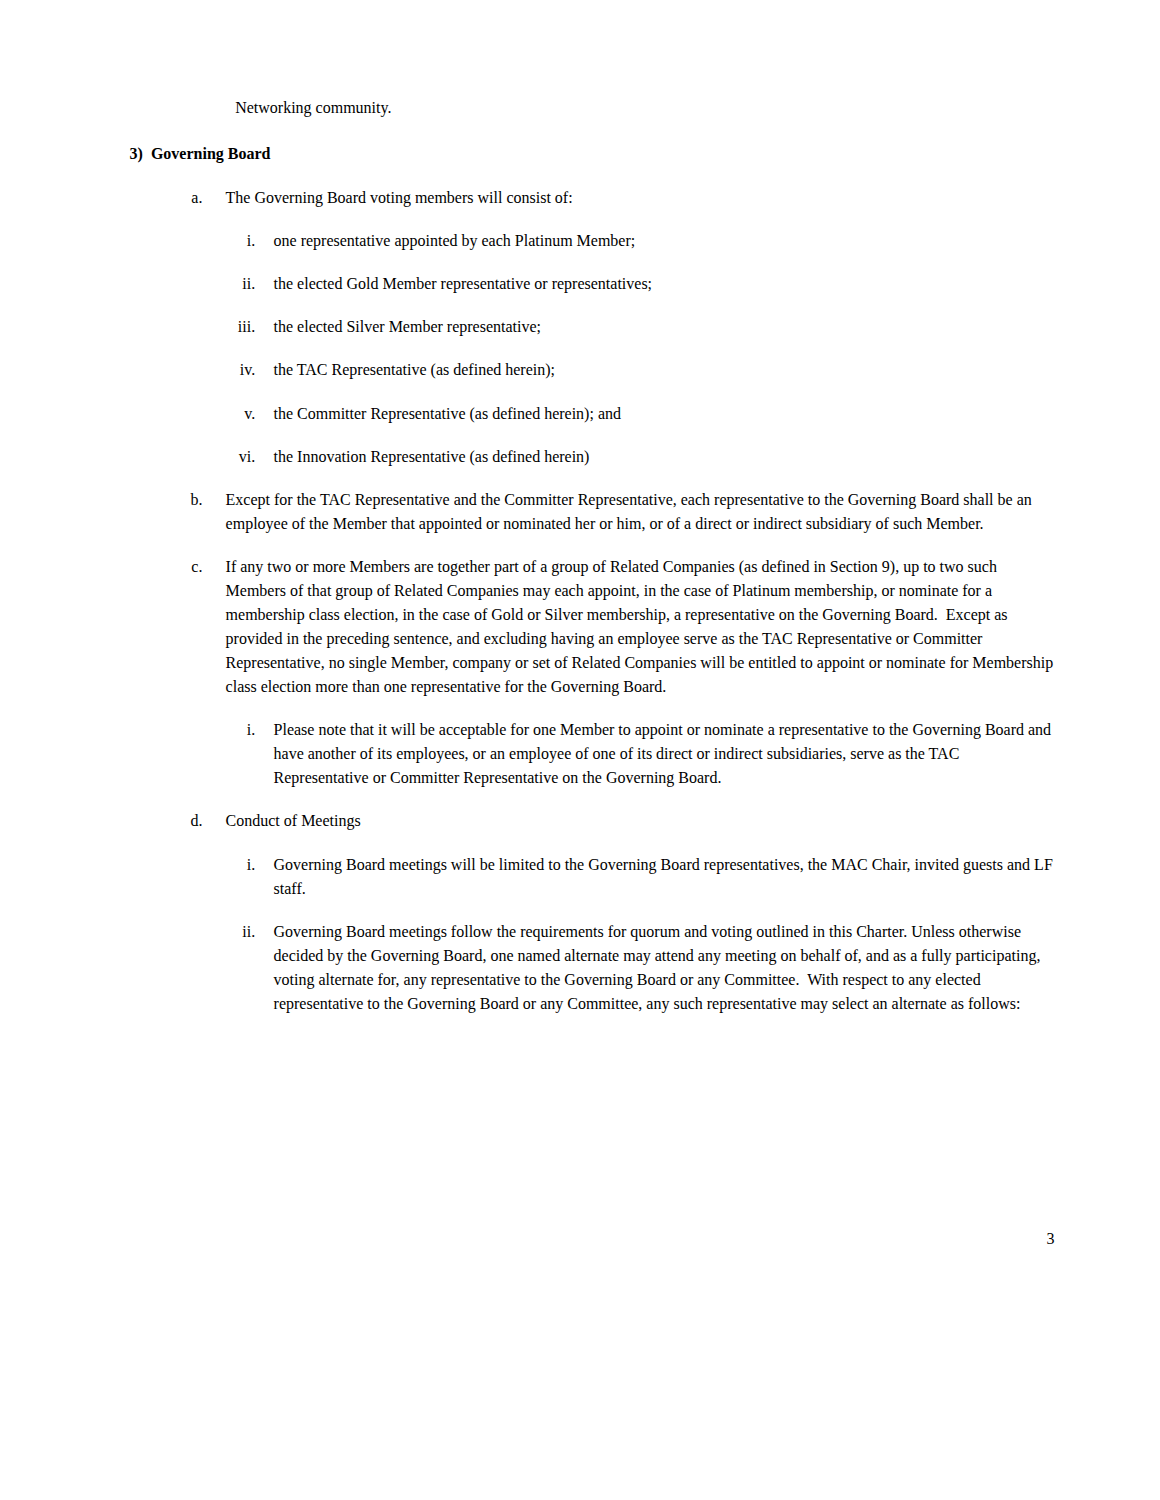Networking community.
3) Governing Board
The Governing Board voting members will consist of:
one representative appointed by each Platinum Member;
the elected Gold Member representative or representatives;
the elected Silver Member representative;
the TAC Representative (as defined herein);
the Committer Representative (as defined herein); and
the Innovation Representative (as defined herein)
Except for the TAC Representative and the Committer Representative, each representative to the Governing Board shall be an employee of the Member that appointed or nominated her or him, or of a direct or indirect subsidiary of such Member.
If any two or more Members are together part of a group of Related Companies (as defined in Section 9), up to two such Members of that group of Related Companies may each appoint, in the case of Platinum membership, or nominate for a membership class election, in the case of Gold or Silver membership, a representative on the Governing Board. Except as provided in the preceding sentence, and excluding having an employee serve as the TAC Representative or Committer Representative, no single Member, company or set of Related Companies will be entitled to appoint or nominate for Membership class election more than one representative for the Governing Board.
Please note that it will be acceptable for one Member to appoint or nominate a representative to the Governing Board and have another of its employees, or an employee of one of its direct or indirect subsidiaries, serve as the TAC Representative or Committer Representative on the Governing Board.
Conduct of Meetings
Governing Board meetings will be limited to the Governing Board representatives, the MAC Chair, invited guests and LF staff.
Governing Board meetings follow the requirements for quorum and voting outlined in this Charter. Unless otherwise decided by the Governing Board, one named alternate may attend any meeting on behalf of, and as a fully participating, voting alternate for, any representative to the Governing Board or any Committee. With respect to any elected representative to the Governing Board or any Committee, any such representative may select an alternate as follows:
3